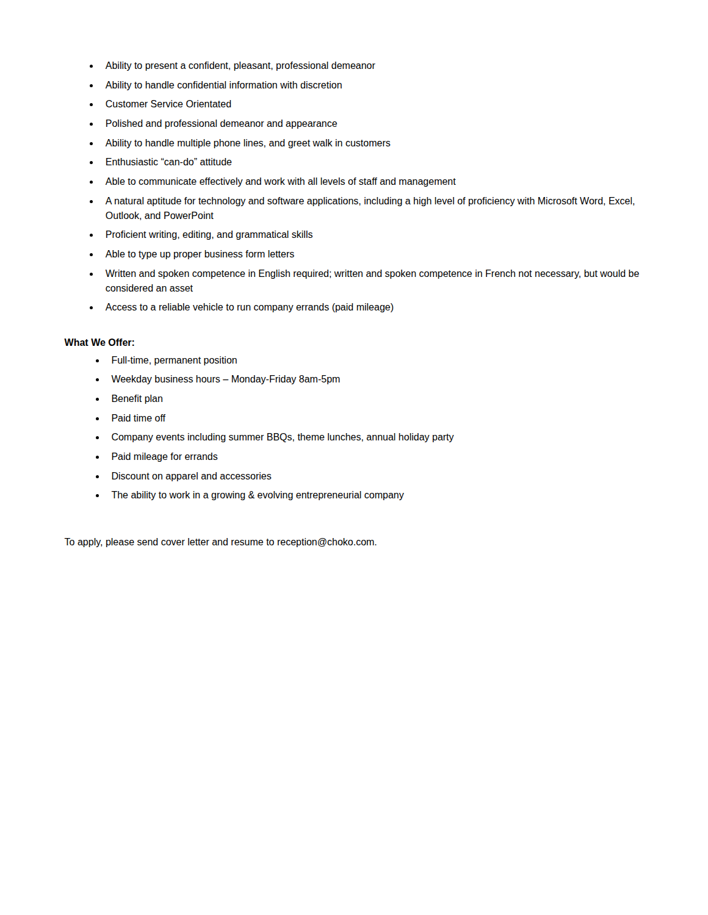Ability to present a confident, pleasant, professional demeanor
Ability to handle confidential information with discretion
Customer Service Orientated
Polished and professional demeanor and appearance
Ability to handle multiple phone lines, and greet walk in customers
Enthusiastic “can-do” attitude
Able to communicate effectively and work with all levels of staff and management
A natural aptitude for technology and software applications, including a high level of proficiency with Microsoft Word, Excel, Outlook, and PowerPoint
Proficient writing, editing, and grammatical skills
Able to type up proper business form letters
Written and spoken competence in English required; written and spoken competence in French not necessary, but would be considered an asset
Access to a reliable vehicle to run company errands (paid mileage)
What We Offer:
Full-time, permanent position
Weekday business hours – Monday-Friday 8am-5pm
Benefit plan
Paid time off
Company events including summer BBQs, theme lunches, annual holiday party
Paid mileage for errands
Discount on apparel and accessories
The ability to work in a growing & evolving entrepreneurial company
To apply, please send cover letter and resume to reception@choko.com.